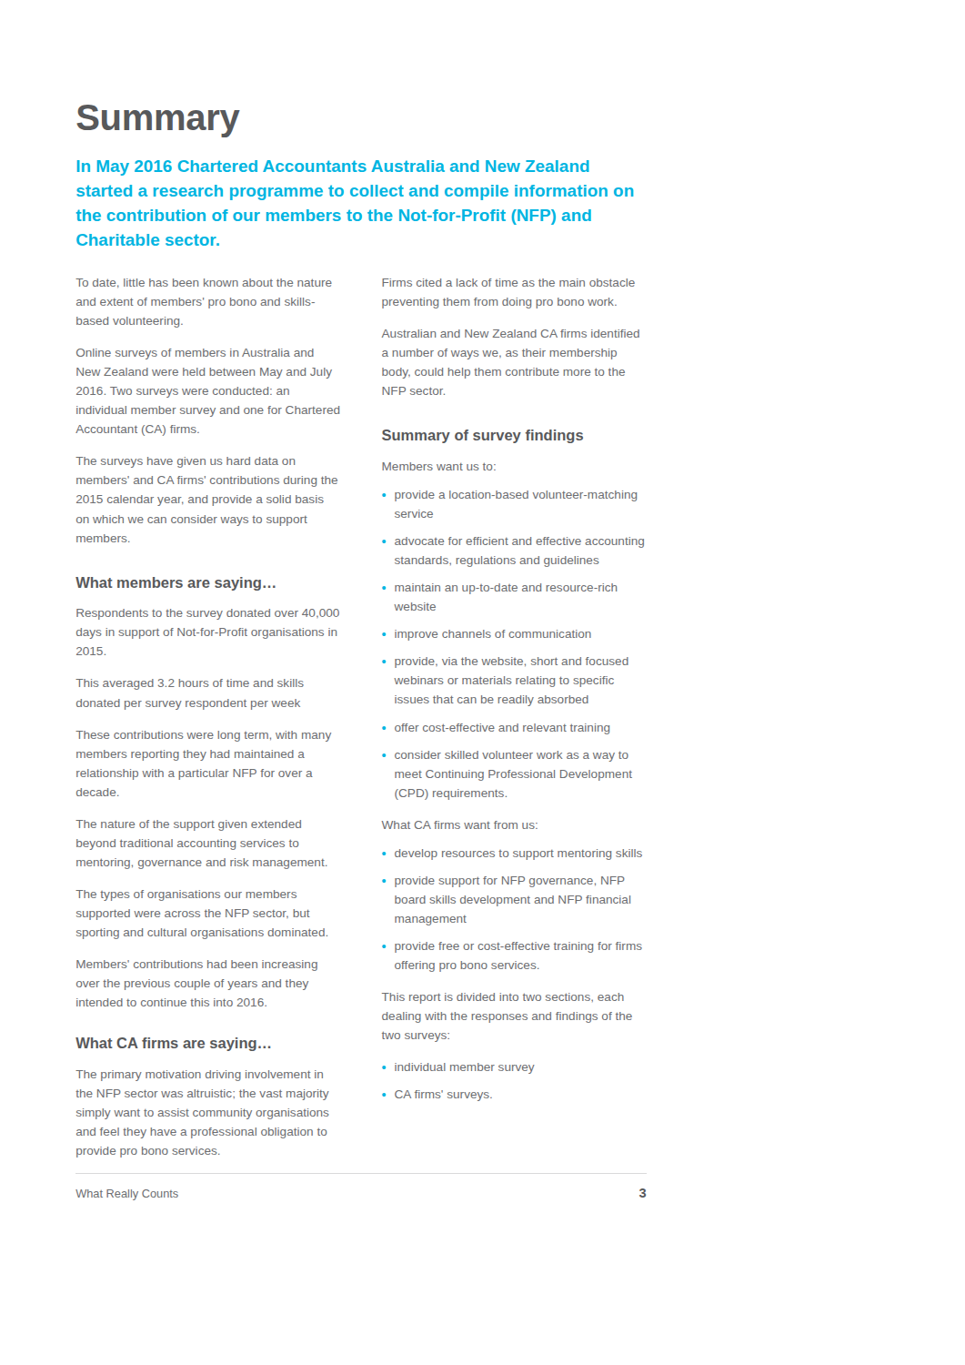Summary
In May 2016 Chartered Accountants Australia and New Zealand started a research programme to collect and compile information on the contribution of our members to the Not-for-Profit (NFP) and Charitable sector.
To date, little has been known about the nature and extent of members' pro bono and skills-based volunteering.
Online surveys of members in Australia and New Zealand were held between May and July 2016. Two surveys were conducted: an individual member survey and one for Chartered Accountant (CA) firms.
The surveys have given us hard data on members' and CA firms' contributions during the 2015 calendar year, and provide a solid basis on which we can consider ways to support members.
What members are saying…
Respondents to the survey donated over 40,000 days in support of Not-for-Profit organisations in 2015.
This averaged 3.2 hours of time and skills donated per survey respondent per week
These contributions were long term, with many members reporting they had maintained a relationship with a particular NFP for over a decade.
The nature of the support given extended beyond traditional accounting services to mentoring, governance and risk management.
The types of organisations our members supported were across the NFP sector, but sporting and cultural organisations dominated.
Members' contributions had been increasing over the previous couple of years and they intended to continue this into 2016.
What CA firms are saying…
The primary motivation driving involvement in the NFP sector was altruistic; the vast majority simply want to assist community organisations and feel they have a professional obligation to provide pro bono services.
Firms cited a lack of time as the main obstacle preventing them from doing pro bono work.
Australian and New Zealand CA firms identified a number of ways we, as their membership body, could help them contribute more to the NFP sector.
Summary of survey findings
Members want us to:
provide a location-based volunteer-matching service
advocate for efficient and effective accounting standards, regulations and guidelines
maintain an up-to-date and resource-rich website
improve channels of communication
provide, via the website, short and focused webinars or materials relating to specific issues that can be readily absorbed
offer cost-effective and relevant training
consider skilled volunteer work as a way to meet Continuing Professional Development (CPD) requirements.
What CA firms want from us:
develop resources to support mentoring skills
provide support for NFP governance, NFP board skills development and NFP financial management
provide free or cost-effective training for firms offering pro bono services.
This report is divided into two sections, each dealing with the responses and findings of the two surveys:
individual member survey
CA firms' surveys.
What Really Counts 3